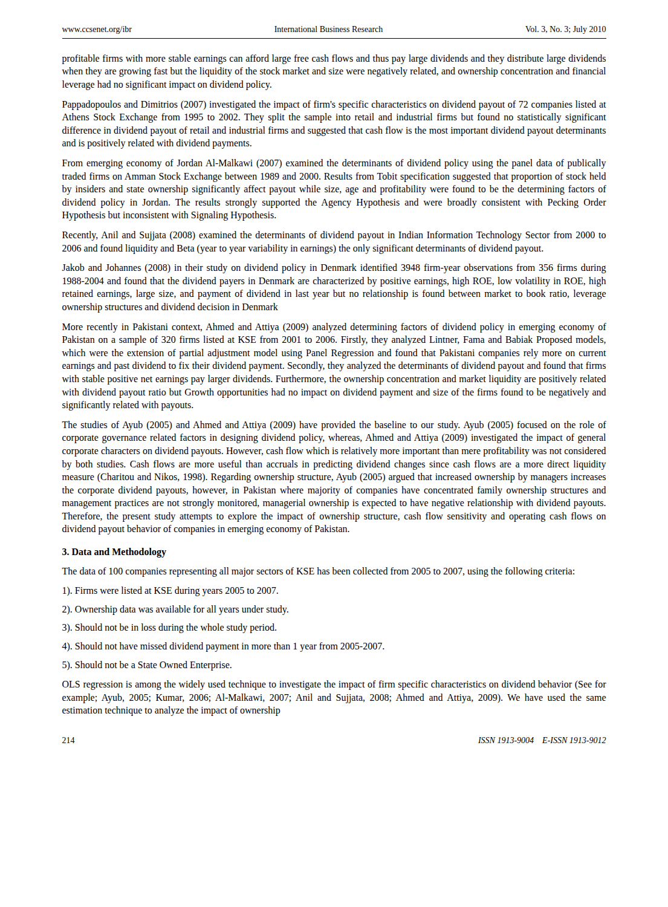www.ccsenet.org/ibr International Business Research Vol. 3, No. 3; July 2010
profitable firms with more stable earnings can afford large free cash flows and thus pay large dividends and they distribute large dividends when they are growing fast but the liquidity of the stock market and size were negatively related, and ownership concentration and financial leverage had no significant impact on dividend policy.
Pappadopoulos and Dimitrios (2007) investigated the impact of firm's specific characteristics on dividend payout of 72 companies listed at Athens Stock Exchange from 1995 to 2002. They split the sample into retail and industrial firms but found no statistically significant difference in dividend payout of retail and industrial firms and suggested that cash flow is the most important dividend payout determinants and is positively related with dividend payments.
From emerging economy of Jordan Al-Malkawi (2007) examined the determinants of dividend policy using the panel data of publically traded firms on Amman Stock Exchange between 1989 and 2000. Results from Tobit specification suggested that proportion of stock held by insiders and state ownership significantly affect payout while size, age and profitability were found to be the determining factors of dividend policy in Jordan. The results strongly supported the Agency Hypothesis and were broadly consistent with Pecking Order Hypothesis but inconsistent with Signaling Hypothesis.
Recently, Anil and Sujjata (2008) examined the determinants of dividend payout in Indian Information Technology Sector from 2000 to 2006 and found liquidity and Beta (year to year variability in earnings) the only significant determinants of dividend payout.
Jakob and Johannes (2008) in their study on dividend policy in Denmark identified 3948 firm-year observations from 356 firms during 1988-2004 and found that the dividend payers in Denmark are characterized by positive earnings, high ROE, low volatility in ROE, high retained earnings, large size, and payment of dividend in last year but no relationship is found between market to book ratio, leverage ownership structures and dividend decision in Denmark
More recently in Pakistani context, Ahmed and Attiya (2009) analyzed determining factors of dividend policy in emerging economy of Pakistan on a sample of 320 firms listed at KSE from 2001 to 2006. Firstly, they analyzed Lintner, Fama and Babiak Proposed models, which were the extension of partial adjustment model using Panel Regression and found that Pakistani companies rely more on current earnings and past dividend to fix their dividend payment. Secondly, they analyzed the determinants of dividend payout and found that firms with stable positive net earnings pay larger dividends. Furthermore, the ownership concentration and market liquidity are positively related with dividend payout ratio but Growth opportunities had no impact on dividend payment and size of the firms found to be negatively and significantly related with payouts.
The studies of Ayub (2005) and Ahmed and Attiya (2009) have provided the baseline to our study. Ayub (2005) focused on the role of corporate governance related factors in designing dividend policy, whereas, Ahmed and Attiya (2009) investigated the impact of general corporate characters on dividend payouts. However, cash flow which is relatively more important than mere profitability was not considered by both studies. Cash flows are more useful than accruals in predicting dividend changes since cash flows are a more direct liquidity measure (Charitou and Nikos, 1998). Regarding ownership structure, Ayub (2005) argued that increased ownership by managers increases the corporate dividend payouts, however, in Pakistan where majority of companies have concentrated family ownership structures and management practices are not strongly monitored, managerial ownership is expected to have negative relationship with dividend payouts. Therefore, the present study attempts to explore the impact of ownership structure, cash flow sensitivity and operating cash flows on dividend payout behavior of companies in emerging economy of Pakistan.
3. Data and Methodology
The data of 100 companies representing all major sectors of KSE has been collected from 2005 to 2007, using the following criteria:
1). Firms were listed at KSE during years 2005 to 2007.
2). Ownership data was available for all years under study.
3). Should not be in loss during the whole study period.
4). Should not have missed dividend payment in more than 1 year from 2005-2007.
5). Should not be a State Owned Enterprise.
OLS regression is among the widely used technique to investigate the impact of firm specific characteristics on dividend behavior (See for example; Ayub, 2005; Kumar, 2006; Al-Malkawi, 2007; Anil and Sujjata, 2008; Ahmed and Attiya, 2009). We have used the same estimation technique to analyze the impact of ownership
214 ISSN 1913-9004 E-ISSN 1913-9012